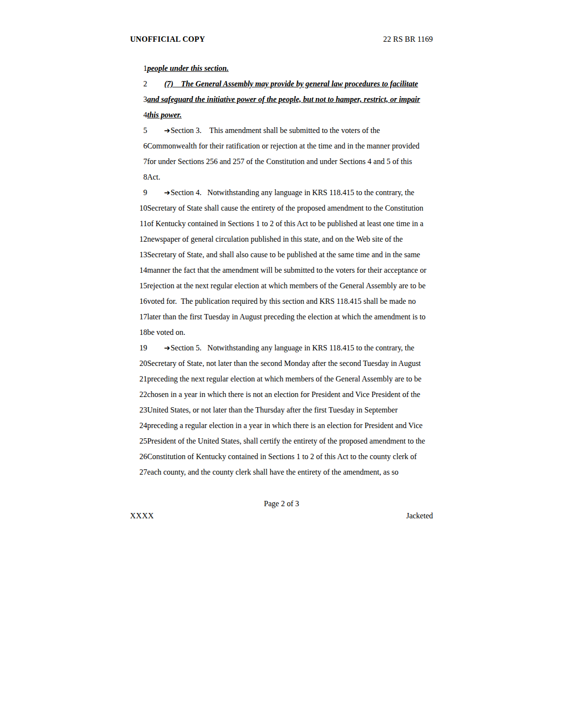UNOFFICIAL COPY
22 RS BR 1169
| 1 | people under this section. |
| 2 | (7) The General Assembly may provide by general law procedures to facilitate |
| 3 | and safeguard the initiative power of the people, but not to hamper, restrict, or impair |
| 4 | this power. |
| 5 | ➔ Section 3. This amendment shall be submitted to the voters of the |
| 6 | Commonwealth for their ratification or rejection at the time and in the manner provided |
| 7 | for under Sections 256 and 257 of the Constitution and under Sections 4 and 5 of this |
| 8 | Act. |
| 9 | ➔ Section 4. Notwithstanding any language in KRS 118.415 to the contrary, the |
| 10 | Secretary of State shall cause the entirety of the proposed amendment to the Constitution |
| 11 | of Kentucky contained in Sections 1 to 2 of this Act to be published at least one time in a |
| 12 | newspaper of general circulation published in this state, and on the Web site of the |
| 13 | Secretary of State, and shall also cause to be published at the same time and in the same |
| 14 | manner the fact that the amendment will be submitted to the voters for their acceptance or |
| 15 | rejection at the next regular election at which members of the General Assembly are to be |
| 16 | voted for. The publication required by this section and KRS 118.415 shall be made no |
| 17 | later than the first Tuesday in August preceding the election at which the amendment is to |
| 18 | be voted on. |
| 19 | ➔ Section 5. Notwithstanding any language in KRS 118.415 to the contrary, the |
| 20 | Secretary of State, not later than the second Monday after the second Tuesday in August |
| 21 | preceding the next regular election at which members of the General Assembly are to be |
| 22 | chosen in a year in which there is not an election for President and Vice President of the |
| 23 | United States, or not later than the Thursday after the first Tuesday in September |
| 24 | preceding a regular election in a year in which there is an election for President and Vice |
| 25 | President of the United States, shall certify the entirety of the proposed amendment to the |
| 26 | Constitution of Kentucky contained in Sections 1 to 2 of this Act to the county clerk of |
| 27 | each county, and the county clerk shall have the entirety of the amendment, as so |
Page 2 of 3
XXXX
Jacketed